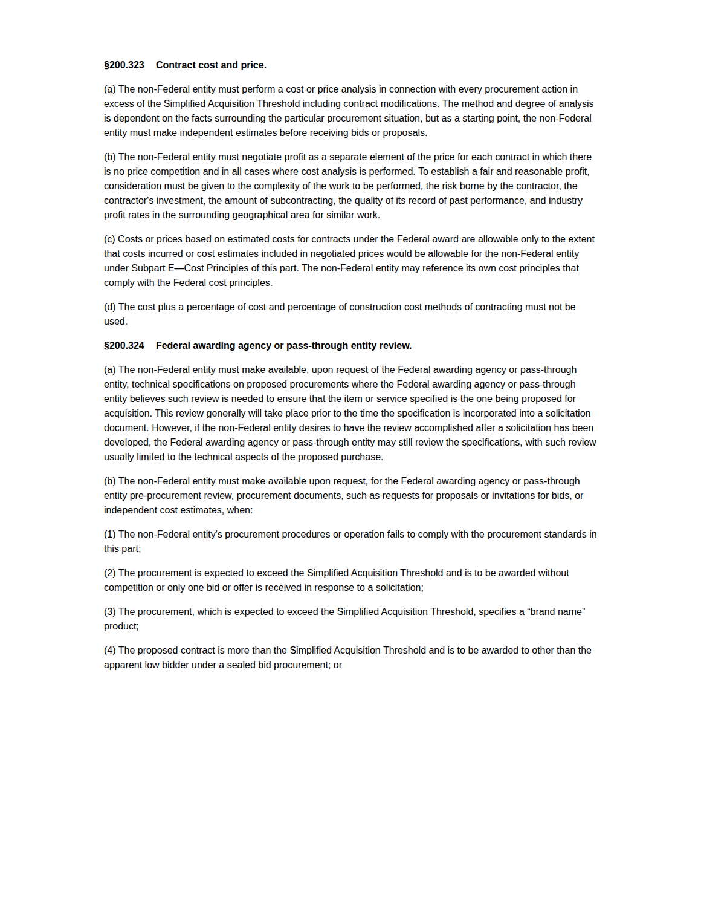§200.323 Contract cost and price.
(a) The non-Federal entity must perform a cost or price analysis in connection with every procurement action in excess of the Simplified Acquisition Threshold including contract modifications. The method and degree of analysis is dependent on the facts surrounding the particular procurement situation, but as a starting point, the non-Federal entity must make independent estimates before receiving bids or proposals.
(b) The non-Federal entity must negotiate profit as a separate element of the price for each contract in which there is no price competition and in all cases where cost analysis is performed. To establish a fair and reasonable profit, consideration must be given to the complexity of the work to be performed, the risk borne by the contractor, the contractor's investment, the amount of subcontracting, the quality of its record of past performance, and industry profit rates in the surrounding geographical area for similar work.
(c) Costs or prices based on estimated costs for contracts under the Federal award are allowable only to the extent that costs incurred or cost estimates included in negotiated prices would be allowable for the non-Federal entity under Subpart E—Cost Principles of this part. The non-Federal entity may reference its own cost principles that comply with the Federal cost principles.
(d) The cost plus a percentage of cost and percentage of construction cost methods of contracting must not be used.
§200.324 Federal awarding agency or pass-through entity review.
(a) The non-Federal entity must make available, upon request of the Federal awarding agency or pass-through entity, technical specifications on proposed procurements where the Federal awarding agency or pass-through entity believes such review is needed to ensure that the item or service specified is the one being proposed for acquisition. This review generally will take place prior to the time the specification is incorporated into a solicitation document. However, if the non-Federal entity desires to have the review accomplished after a solicitation has been developed, the Federal awarding agency or pass-through entity may still review the specifications, with such review usually limited to the technical aspects of the proposed purchase.
(b) The non-Federal entity must make available upon request, for the Federal awarding agency or pass-through entity pre-procurement review, procurement documents, such as requests for proposals or invitations for bids, or independent cost estimates, when:
(1) The non-Federal entity's procurement procedures or operation fails to comply with the procurement standards in this part;
(2) The procurement is expected to exceed the Simplified Acquisition Threshold and is to be awarded without competition or only one bid or offer is received in response to a solicitation;
(3) The procurement, which is expected to exceed the Simplified Acquisition Threshold, specifies a “brand name” product;
(4) The proposed contract is more than the Simplified Acquisition Threshold and is to be awarded to other than the apparent low bidder under a sealed bid procurement; or